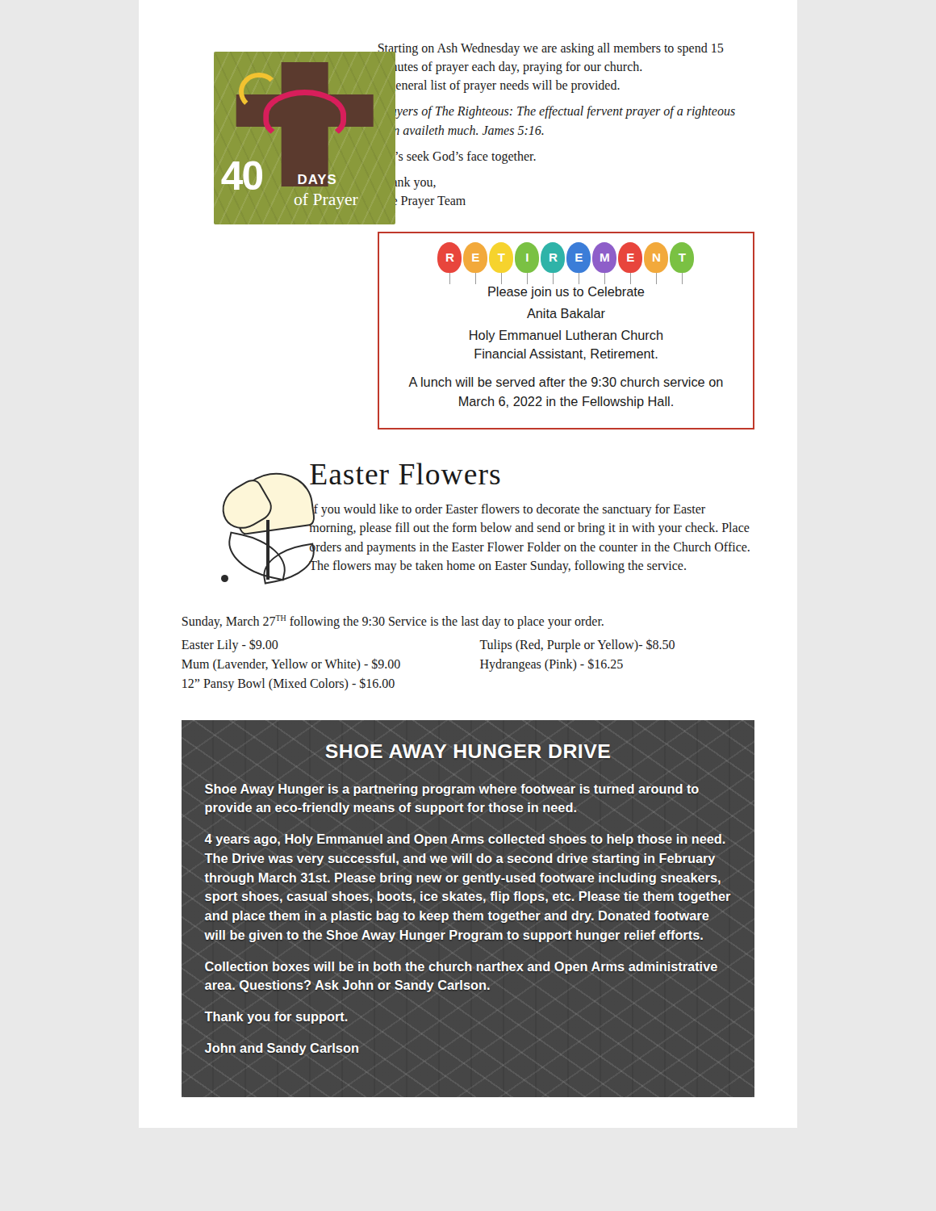40 DAYS of Prayer
Starting on Ash Wednesday we are asking all members to spend 15 minutes of prayer each day, praying for our church.
A general list of prayer needs will be provided.
Prayers of The Righteous: The effectual fervent prayer of a righteous man availeth much. James 5:16.
Let’s seek God’s face together.
Thank you,
The Prayer Team
R E T I R E M E N T
Please join us to Celebrate
Anita Bakalar
Holy Emmanuel Lutheran Church
Financial Assistant, Retirement.
A lunch will be served after the 9:30 church service on March 6, 2022 in the Fellowship Hall.
Easter Flowers
If you would like to order Easter flowers to decorate the sanctuary for Easter morning, please fill out the form below and send or bring it in with your check. Place orders and payments in the Easter Flower Folder on the counter in the Church Office. The flowers may be taken home on Easter Sunday, following the service.
Sunday, March 27TH following the 9:30 Service is the last day to place your order.
Easter Lily - $9.00 Tulips (Red, Purple or Yellow)- $8.50 Mum (Lavender, Yellow or White) - $9.00 Hydrangeas (Pink) - $16.25 12” Pansy Bowl (Mixed Colors) - $16.00
SHOE AWAY HUNGER DRIVE
Shoe Away Hunger is a partnering program where footwear is turned around to provide an eco-friendly means of support for those in need.
4 years ago, Holy Emmanuel and Open Arms collected shoes to help those in need. The Drive was very successful, and we will do a second drive starting in February through March 31st. Please bring new or gently-used footware including sneakers, sport shoes, casual shoes, boots, ice skates, flip flops, etc. Please tie them together and place them in a plastic bag to keep them together and dry. Donated footware will be given to the Shoe Away Hunger Program to support hunger relief efforts.
Collection boxes will be in both the church narthex and Open Arms administrative area. Questions? Ask John or Sandy Carlson.
Thank you for support.
John and Sandy Carlson